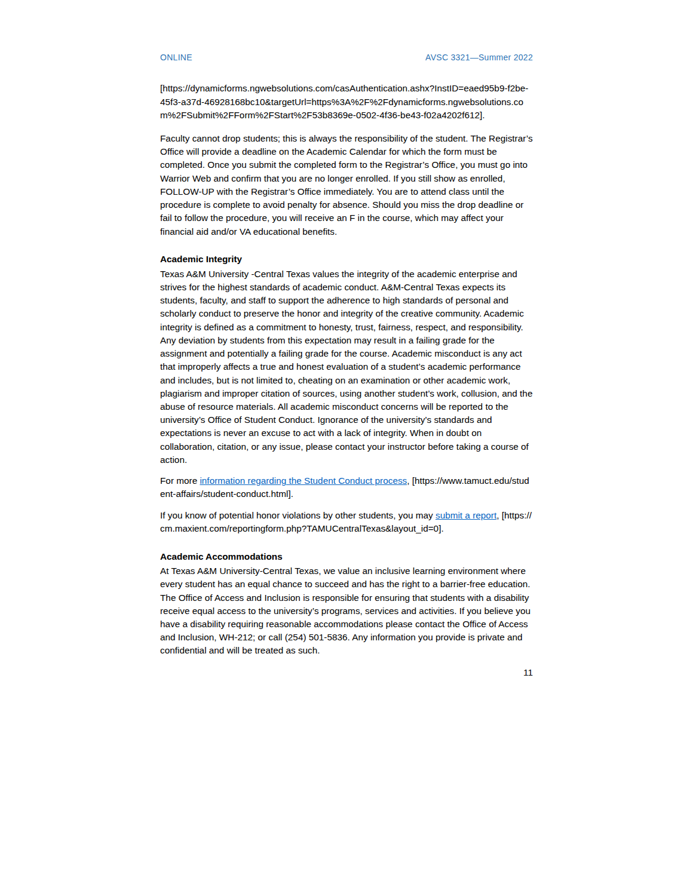ONLINE AVSC 3321—Summer 2022
[https://dynamicforms.ngwebsolutions.com/casAuthentication.ashx?InstID=eaed95b9-f2be-45f3-a37d-46928168bc10&targetUrl=https%3A%2F%2Fdynamicforms.ngwebsolutions.com%2FSubmit%2FForm%2FStart%2F53b8369e-0502-4f36-be43-f02a4202f612].
Faculty cannot drop students; this is always the responsibility of the student. The Registrar’s Office will provide a deadline on the Academic Calendar for which the form must be completed. Once you submit the completed form to the Registrar’s Office, you must go into Warrior Web and confirm that you are no longer enrolled. If you still show as enrolled, FOLLOW-UP with the Registrar’s Office immediately. You are to attend class until the procedure is complete to avoid penalty for absence. Should you miss the drop deadline or fail to follow the procedure, you will receive an F in the course, which may affect your financial aid and/or VA educational benefits.
Academic Integrity
Texas A&M University -Central Texas values the integrity of the academic enterprise and strives for the highest standards of academic conduct. A&M-Central Texas expects its students, faculty, and staff to support the adherence to high standards of personal and scholarly conduct to preserve the honor and integrity of the creative community. Academic integrity is defined as a commitment to honesty, trust, fairness, respect, and responsibility. Any deviation by students from this expectation may result in a failing grade for the assignment and potentially a failing grade for the course. Academic misconduct is any act that improperly affects a true and honest evaluation of a student’s academic performance and includes, but is not limited to, cheating on an examination or other academic work, plagiarism and improper citation of sources, using another student’s work, collusion, and the abuse of resource materials. All academic misconduct concerns will be reported to the university’s Office of Student Conduct. Ignorance of the university’s standards and expectations is never an excuse to act with a lack of integrity. When in doubt on collaboration, citation, or any issue, please contact your instructor before taking a course of action.
For more information regarding the Student Conduct process, [https://www.tamuct.edu/student-affairs/student-conduct.html].
If you know of potential honor violations by other students, you may submit a report, [https://cm.maxient.com/reportingform.php?TAMUCentralTexas&layout_id=0].
Academic Accommodations
At Texas A&M University-Central Texas, we value an inclusive learning environment where every student has an equal chance to succeed and has the right to a barrier-free education. The Office of Access and Inclusion is responsible for ensuring that students with a disability receive equal access to the university’s programs, services and activities. If you believe you have a disability requiring reasonable accommodations please contact the Office of Access and Inclusion, WH-212; or call (254) 501-5836. Any information you provide is private and confidential and will be treated as such.
11